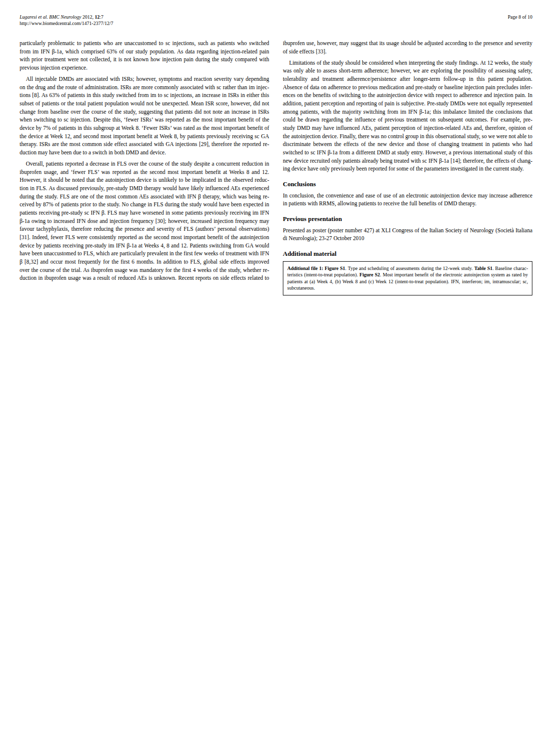Lugaresi et al. BMC Neurology 2012, 12:7
http://www.biomedcentral.com/1471-2377/12/7
Page 8 of 10
particularly problematic to patients who are unaccustomed to sc injections, such as patients who switched from im IFN β-1a, which comprised 63% of our study population. As data regarding injection-related pain with prior treatment were not collected, it is not known how injection pain during the study compared with previous injection experience.
All injectable DMDs are associated with ISRs; however, symptoms and reaction severity vary depending on the drug and the route of administration. ISRs are more commonly associated with sc rather than im injections [8]. As 63% of patients in this study switched from im to sc injections, an increase in ISRs in either this subset of patients or the total patient population would not be unexpected. Mean ISR score, however, did not change from baseline over the course of the study, suggesting that patients did not note an increase in ISRs when switching to sc injection. Despite this, ‘fewer ISRs’ was reported as the most important benefit of the device by 7% of patients in this subgroup at Week 8. ‘Fewer ISRs’ was rated as the most important benefit of the device at Week 12, and second most important benefit at Week 8, by patients previously receiving sc GA therapy. ISRs are the most common side effect associated with GA injections [29], therefore the reported reduction may have been due to a switch in both DMD and device.
Overall, patients reported a decrease in FLS over the course of the study despite a concurrent reduction in ibuprofen usage, and ‘fewer FLS’ was reported as the second most important benefit at Weeks 8 and 12. However, it should be noted that the autoinjection device is unlikely to be implicated in the observed reduction in FLS. As discussed previously, pre-study DMD therapy would have likely influenced AEs experienced during the study. FLS are one of the most common AEs associated with IFN β therapy, which was being received by 87% of patients prior to the study. No change in FLS during the study would have been expected in patients receiving pre-study sc IFN β. FLS may have worsened in some patients previously receiving im IFN β-1a owing to increased IFN dose and injection frequency [30]; however, increased injection frequency may favour tachyphylaxis, therefore reducing the presence and severity of FLS (authors’ personal observations) [31]. Indeed, fewer FLS were consistently reported as the second most important benefit of the autoinjection device by patients receiving pre-study im IFN β-1a at Weeks 4, 8 and 12. Patients switching from GA would have been unaccustomed to FLS, which are particularly prevalent in the first few weeks of treatment with IFN β [8,32] and occur most frequently for the first 6 months. In addition to FLS, global side effects improved over the course of the trial. As ibuprofen usage was mandatory for the first 4 weeks of the study, whether reduction in ibuprofen usage was a result of reduced AEs is unknown. Recent reports on side effects related to ibuprofen use, however, may suggest that its usage should be adjusted according to the presence and severity of side effects [33].
Limitations of the study should be considered when interpreting the study findings. At 12 weeks, the study was only able to assess short-term adherence; however, we are exploring the possibility of assessing safety, tolerability and treatment adherence/persistence after longer-term follow-up in this patient population. Absence of data on adherence to previous medication and pre-study or baseline injection pain precludes inferences on the benefits of switching to the autoinjection device with respect to adherence and injection pain. In addition, patient perception and reporting of pain is subjective. Pre-study DMDs were not equally represented among patients, with the majority switching from im IFN β-1a; this imbalance limited the conclusions that could be drawn regarding the influence of previous treatment on subsequent outcomes. For example, pre-study DMD may have influenced AEs, patient perception of injection-related AEs and, therefore, opinion of the autoinjection device. Finally, there was no control group in this observational study, so we were not able to discriminate between the effects of the new device and those of changing treatment in patients who had switched to sc IFN β-1a from a different DMD at study entry. However, a previous international study of this new device recruited only patients already being treated with sc IFN β-1a [14]; therefore, the effects of changing device have only previously been reported for some of the parameters investigated in the current study.
Conclusions
In conclusion, the convenience and ease of use of an electronic autoinjection device may increase adherence in patients with RRMS, allowing patients to receive the full benefits of DMD therapy.
Previous presentation
Presented as poster (poster number 427) at XLI Congress of the Italian Society of Neurology (Società Italiana di Neurologia); 23-27 October 2010
Additional material
Additional file 1: Figure S1. Type and scheduling of assessments during the 12-week study. Table S1. Baseline characteristics (intent-to-treat population). Figure S2. Most important benefit of the electronic autoinjection system as rated by patients at (a) Week 4, (b) Week 8 and (c) Week 12 (intent-to-treat population). IFN, interferon; im, intramuscular; sc, subcutaneous.